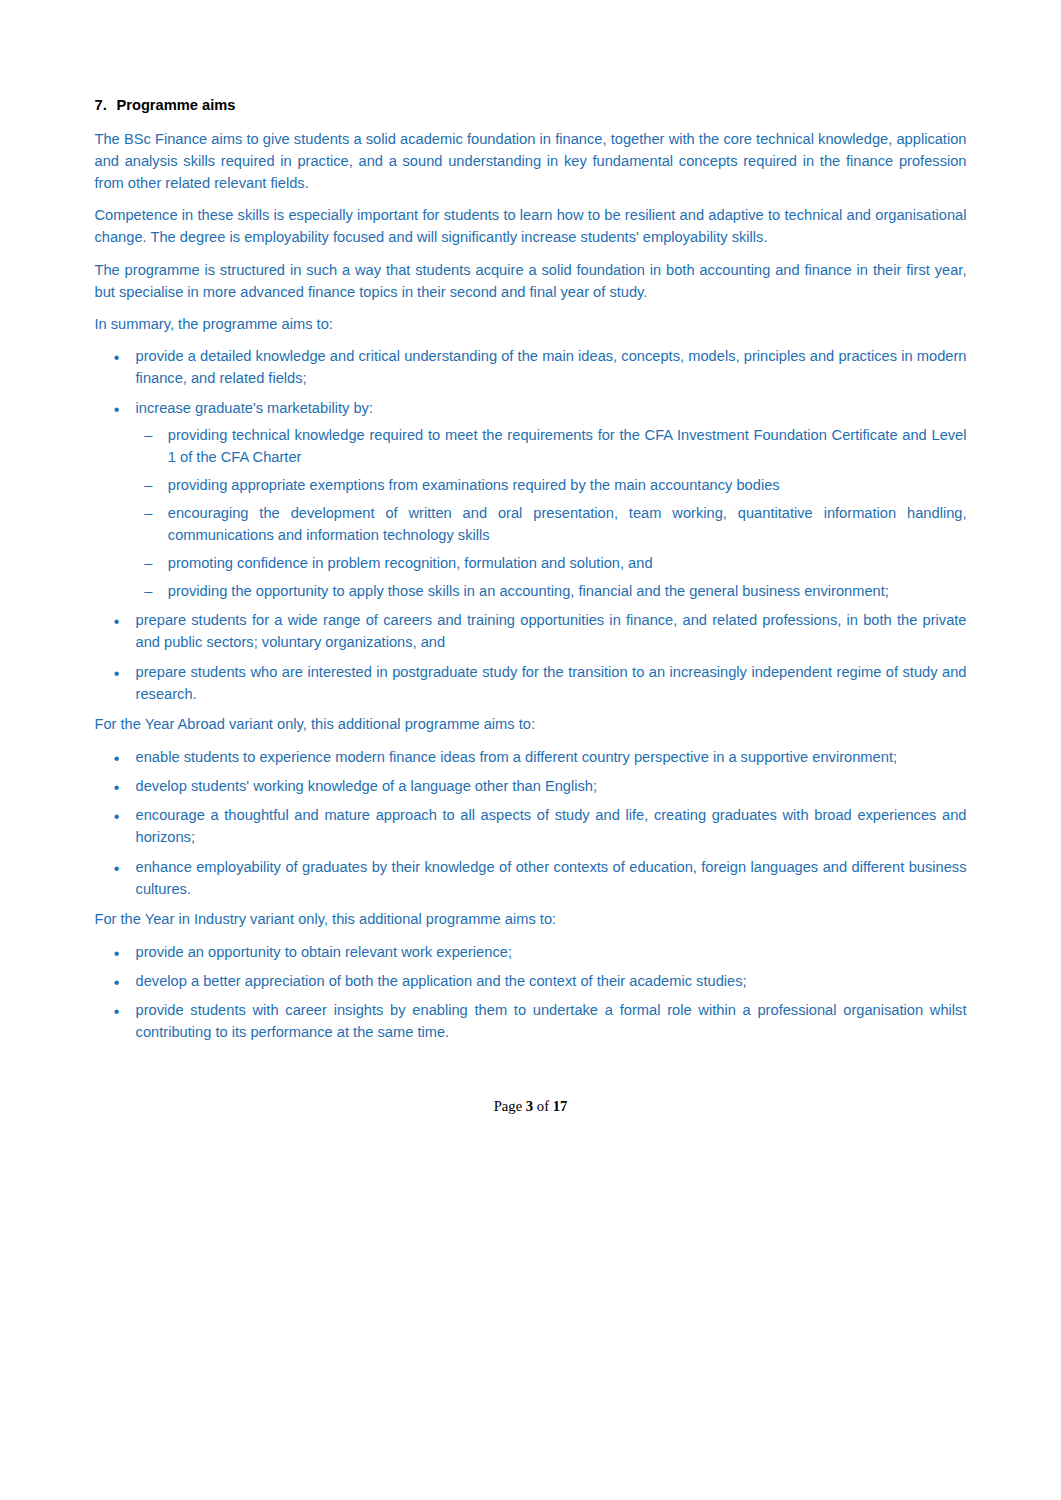7. Programme aims
The BSc Finance aims to give students a solid academic foundation in finance, together with the core technical knowledge, application and analysis skills required in practice, and a sound understanding in key fundamental concepts required in the finance profession from other related relevant fields.
Competence in these skills is especially important for students to learn how to be resilient and adaptive to technical and organisational change. The degree is employability focused and will significantly increase students' employability skills.
The programme is structured in such a way that students acquire a solid foundation in both accounting and finance in their first year, but specialise in more advanced finance topics in their second and final year of study.
In summary, the programme aims to:
provide a detailed knowledge and critical understanding of the main ideas, concepts, models, principles and practices in modern finance, and related fields;
increase graduate's marketability by:
providing technical knowledge required to meet the requirements for the CFA Investment Foundation Certificate and Level 1 of the CFA Charter
providing appropriate exemptions from examinations required by the main accountancy bodies
encouraging the development of written and oral presentation, team working, quantitative information handling, communications and information technology skills
promoting confidence in problem recognition, formulation and solution, and
providing the opportunity to apply those skills in an accounting, financial and the general business environment;
prepare students for a wide range of careers and training opportunities in finance, and related professions, in both the private and public sectors; voluntary organizations, and
prepare students who are interested in postgraduate study for the transition to an increasingly independent regime of study and research.
For the Year Abroad variant only, this additional programme aims to:
enable students to experience modern finance ideas from a different country perspective in a supportive environment;
develop students' working knowledge of a language other than English;
encourage a thoughtful and mature approach to all aspects of study and life, creating graduates with broad experiences and horizons;
enhance employability of graduates by their knowledge of other contexts of education, foreign languages and different business cultures.
For the Year in Industry variant only, this additional programme aims to:
provide an opportunity to obtain relevant work experience;
develop a better appreciation of both the application and the context of their academic studies;
provide students with career insights by enabling them to undertake a formal role within a professional organisation whilst contributing to its performance at the same time.
Page 3 of 17